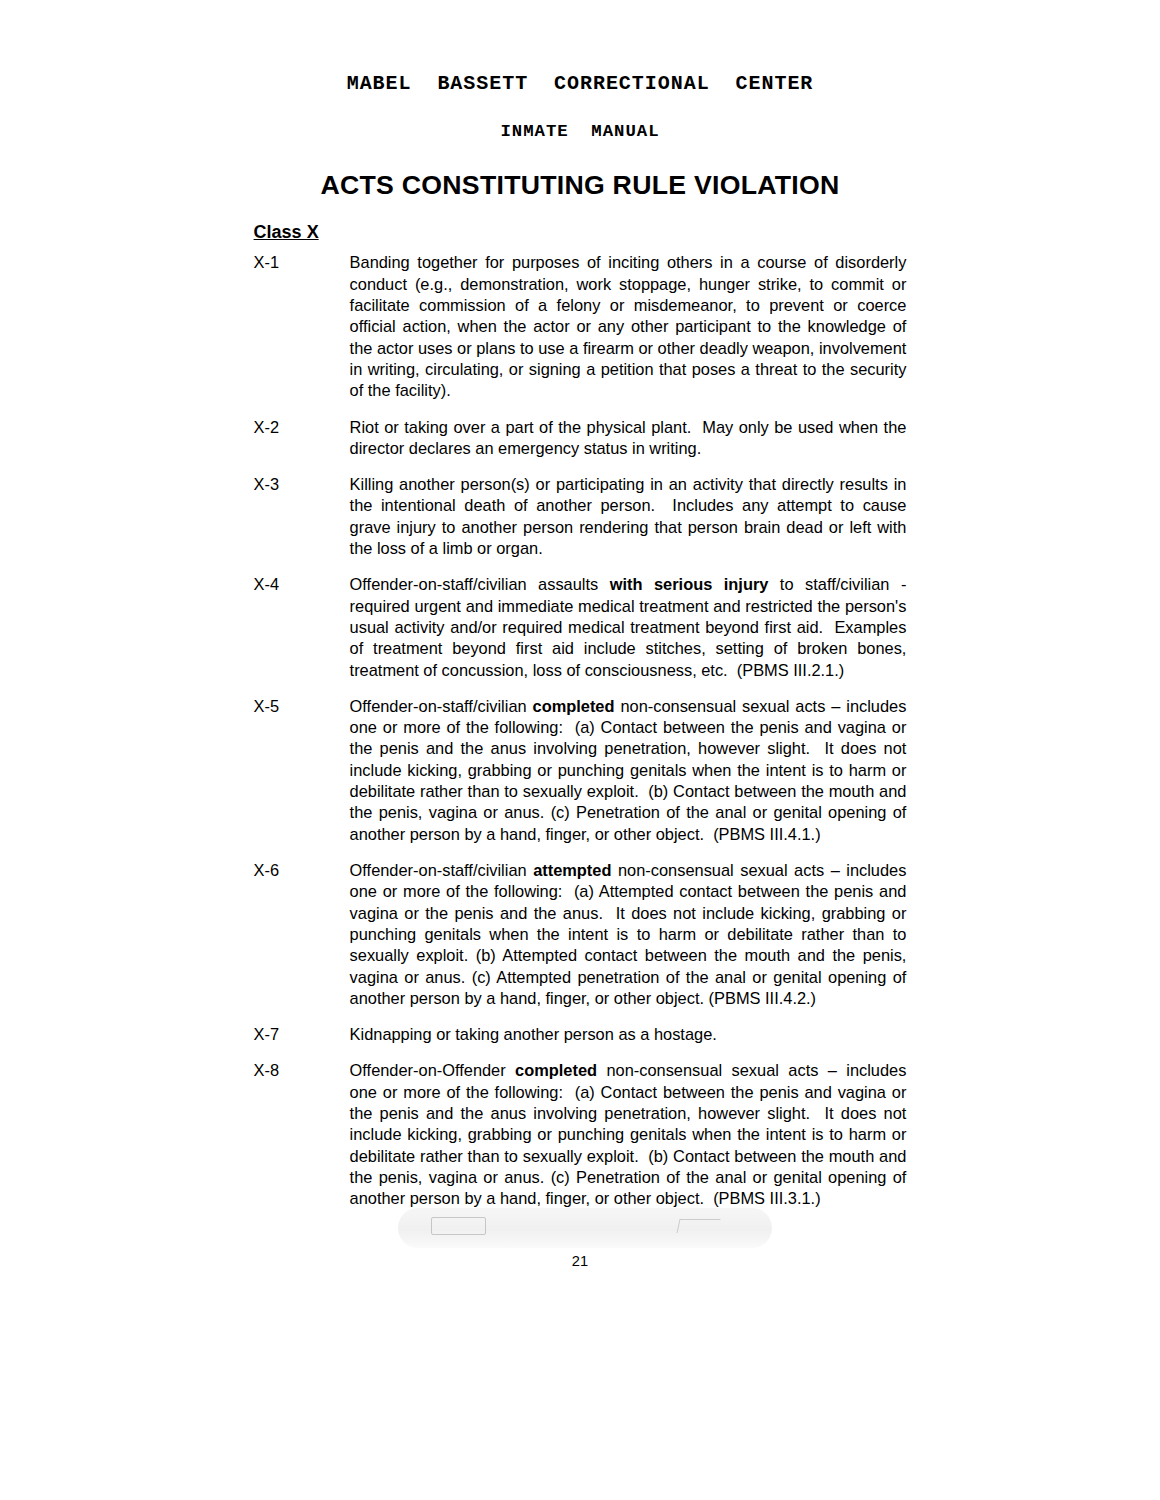MABEL BASSETT CORRECTIONAL CENTER
INMATE MANUAL
ACTS CONSTITUTING RULE VIOLATION
Class X
| X-1 | Banding together for purposes of inciting others in a course of disorderly conduct (e.g., demonstration, work stoppage, hunger strike, to commit or facilitate commission of a felony or misdemeanor, to prevent or coerce official action, when the actor or any other participant to the knowledge of the actor uses or plans to use a firearm or other deadly weapon, involvement in writing, circulating, or signing a petition that poses a threat to the security of the facility). |
| X-2 | Riot or taking over a part of the physical plant. May only be used when the director declares an emergency status in writing. |
| X-3 | Killing another person(s) or participating in an activity that directly results in the intentional death of another person. Includes any attempt to cause grave injury to another person rendering that person brain dead or left with the loss of a limb or organ. |
| X-4 | Offender-on-staff/civilian assaults with serious injury to staff/civilian - required urgent and immediate medical treatment and restricted the person's usual activity and/or required medical treatment beyond first aid. Examples of treatment beyond first aid include stitches, setting of broken bones, treatment of concussion, loss of consciousness, etc. (PBMS III.2.1.) |
| X-5 | Offender-on-staff/civilian completed non-consensual sexual acts – includes one or more of the following: (a) Contact between the penis and vagina or the penis and the anus involving penetration, however slight. It does not include kicking, grabbing or punching genitals when the intent is to harm or debilitate rather than to sexually exploit. (b) Contact between the mouth and the penis, vagina or anus. (c) Penetration of the anal or genital opening of another person by a hand, finger, or other object. (PBMS III.4.1.) |
| X-6 | Offender-on-staff/civilian attempted non-consensual sexual acts – includes one or more of the following: (a) Attempted contact between the penis and vagina or the penis and the anus. It does not include kicking, grabbing or punching genitals when the intent is to harm or debilitate rather than to sexually exploit. (b) Attempted contact between the mouth and the penis, vagina or anus. (c) Attempted penetration of the anal or genital opening of another person by a hand, finger, or other object. (PBMS III.4.2.) |
| X-7 | Kidnapping or taking another person as a hostage. |
| X-8 | Offender-on-Offender completed non-consensual sexual acts – includes one or more of the following: (a) Contact between the penis and vagina or the penis and the anus involving penetration, however slight. It does not include kicking, grabbing or punching genitals when the intent is to harm or debilitate rather than to sexually exploit. (b) Contact between the mouth and the penis, vagina or anus. (c) Penetration of the anal or genital opening of another person by a hand, finger, or other object. (PBMS III.3.1.) |
21